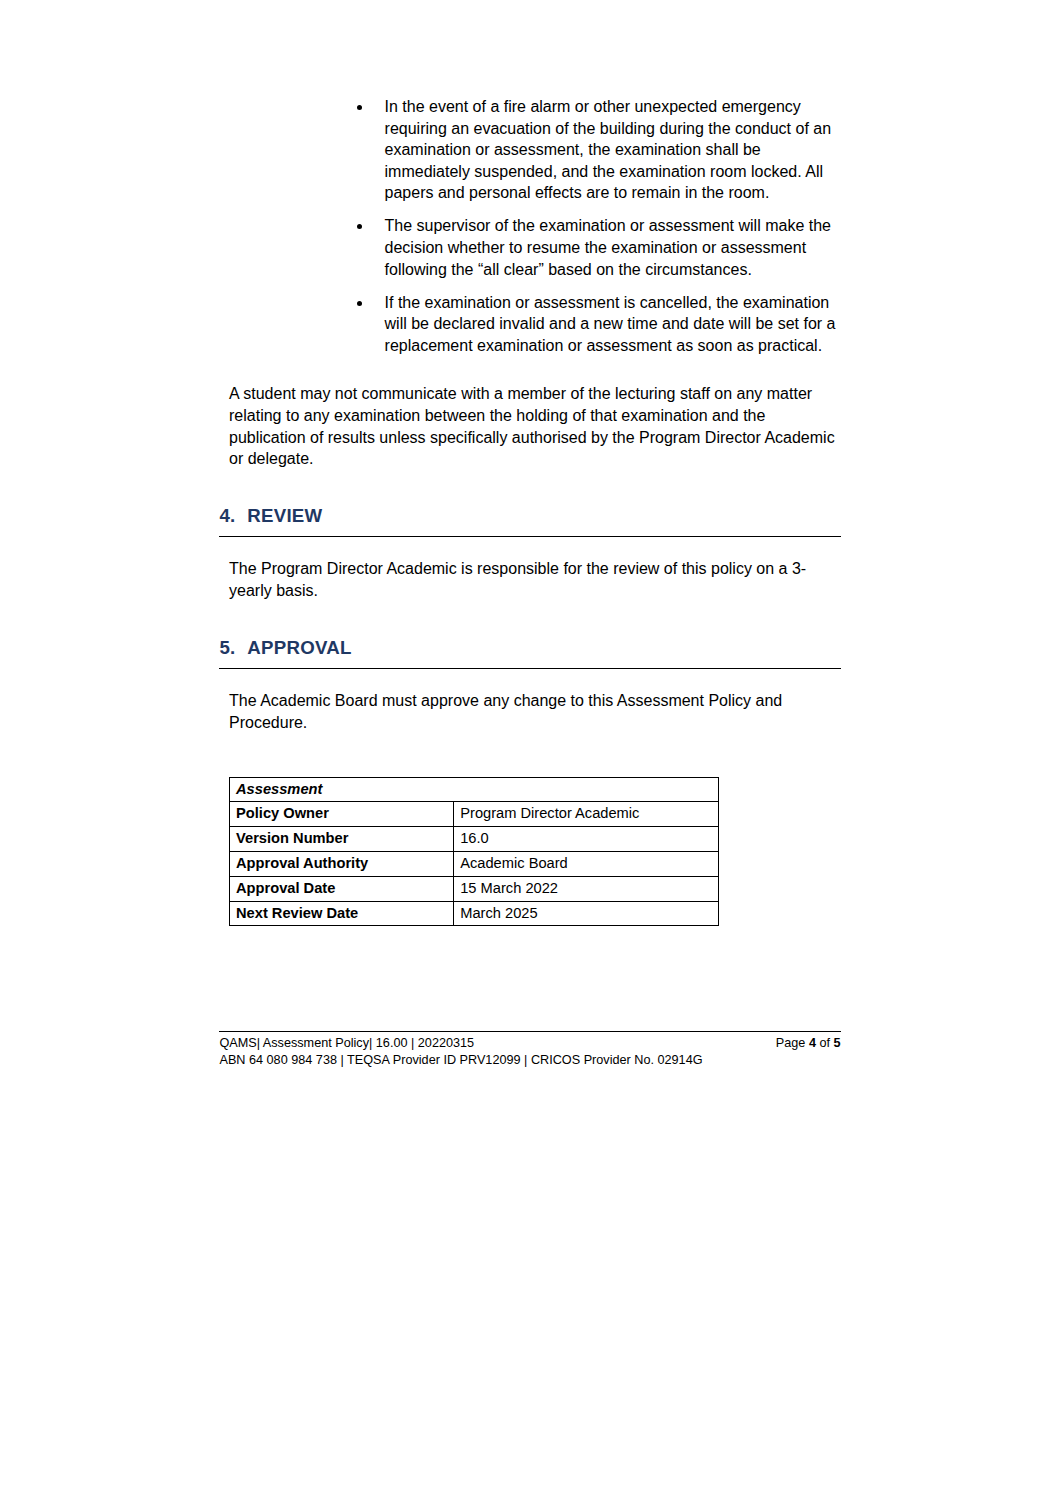In the event of a fire alarm or other unexpected emergency requiring an evacuation of the building during the conduct of an examination or assessment, the examination shall be immediately suspended, and the examination room locked. All papers and personal effects are to remain in the room.
The supervisor of the examination or assessment will make the decision whether to resume the examination or assessment following the “all clear” based on the circumstances.
If the examination or assessment is cancelled, the examination will be declared invalid and a new time and date will be set for a replacement examination or assessment as soon as practical.
A student may not communicate with a member of the lecturing staff on any matter relating to any examination between the holding of that examination and the publication of results unless specifically authorised by the Program Director Academic or delegate.
4. REVIEW
The Program Director Academic is responsible for the review of this policy on a 3-yearly basis.
5. APPROVAL
The Academic Board must approve any change to this Assessment Policy and Procedure.
| Assessment |
| Policy Owner | Program Director Academic |
| Version Number | 16.0 |
| Approval Authority | Academic Board |
| Approval Date | 15 March 2022 |
| Next Review Date | March 2025 |
QAMS| Assessment Policy| 16.00 | 20220315
ABN 64 080 984 738 | TEQSA Provider ID PRV12099 | CRICOS Provider No. 02914G
Page 4 of 5